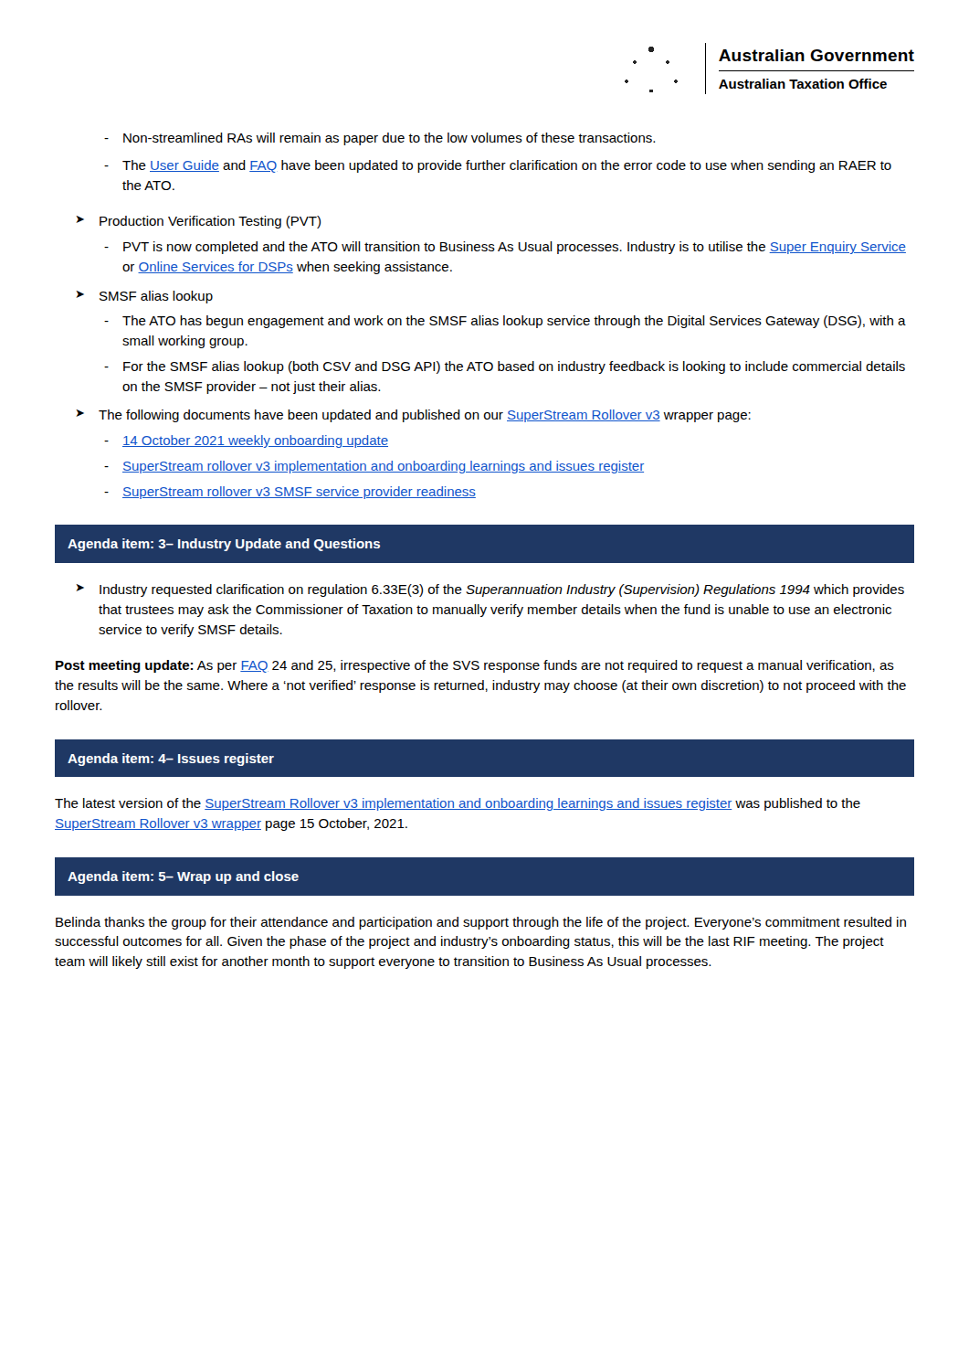Australian Government
Australian Taxation Office
Non-streamlined RAs will remain as paper due to the low volumes of these transactions.
The User Guide and FAQ have been updated to provide further clarification on the error code to use when sending an RAER to the ATO.
Production Verification Testing (PVT)
PVT is now completed and the ATO will transition to Business As Usual processes. Industry is to utilise the Super Enquiry Service or Online Services for DSPs when seeking assistance.
SMSF alias lookup
The ATO has begun engagement and work on the SMSF alias lookup service through the Digital Services Gateway (DSG), with a small working group.
For the SMSF alias lookup (both CSV and DSG API) the ATO based on industry feedback is looking to include commercial details on the SMSF provider – not just their alias.
The following documents have been updated and published on our SuperStream Rollover v3 wrapper page:
14 October 2021 weekly onboarding update
SuperStream rollover v3 implementation and onboarding learnings and issues register
SuperStream rollover v3 SMSF service provider readiness
Agenda item: 3– Industry Update and Questions
Industry requested clarification on regulation 6.33E(3) of the Superannuation Industry (Supervision) Regulations 1994 which provides that trustees may ask the Commissioner of Taxation to manually verify member details when the fund is unable to use an electronic service to verify SMSF details.
Post meeting update: As per FAQ 24 and 25, irrespective of the SVS response funds are not required to request a manual verification, as the results will be the same. Where a ‘not verified’ response is returned, industry may choose (at their own discretion) to not proceed with the rollover.
Agenda item: 4– Issues register
The latest version of the SuperStream Rollover v3 implementation and onboarding learnings and issues register was published to the SuperStream Rollover v3 wrapper page 15 October, 2021.
Agenda item: 5– Wrap up and close
Belinda thanks the group for their attendance and participation and support through the life of the project. Everyone’s commitment resulted in successful outcomes for all. Given the phase of the project and industry’s onboarding status, this will be the last RIF meeting. The project team will likely still exist for another month to support everyone to transition to Business As Usual processes.